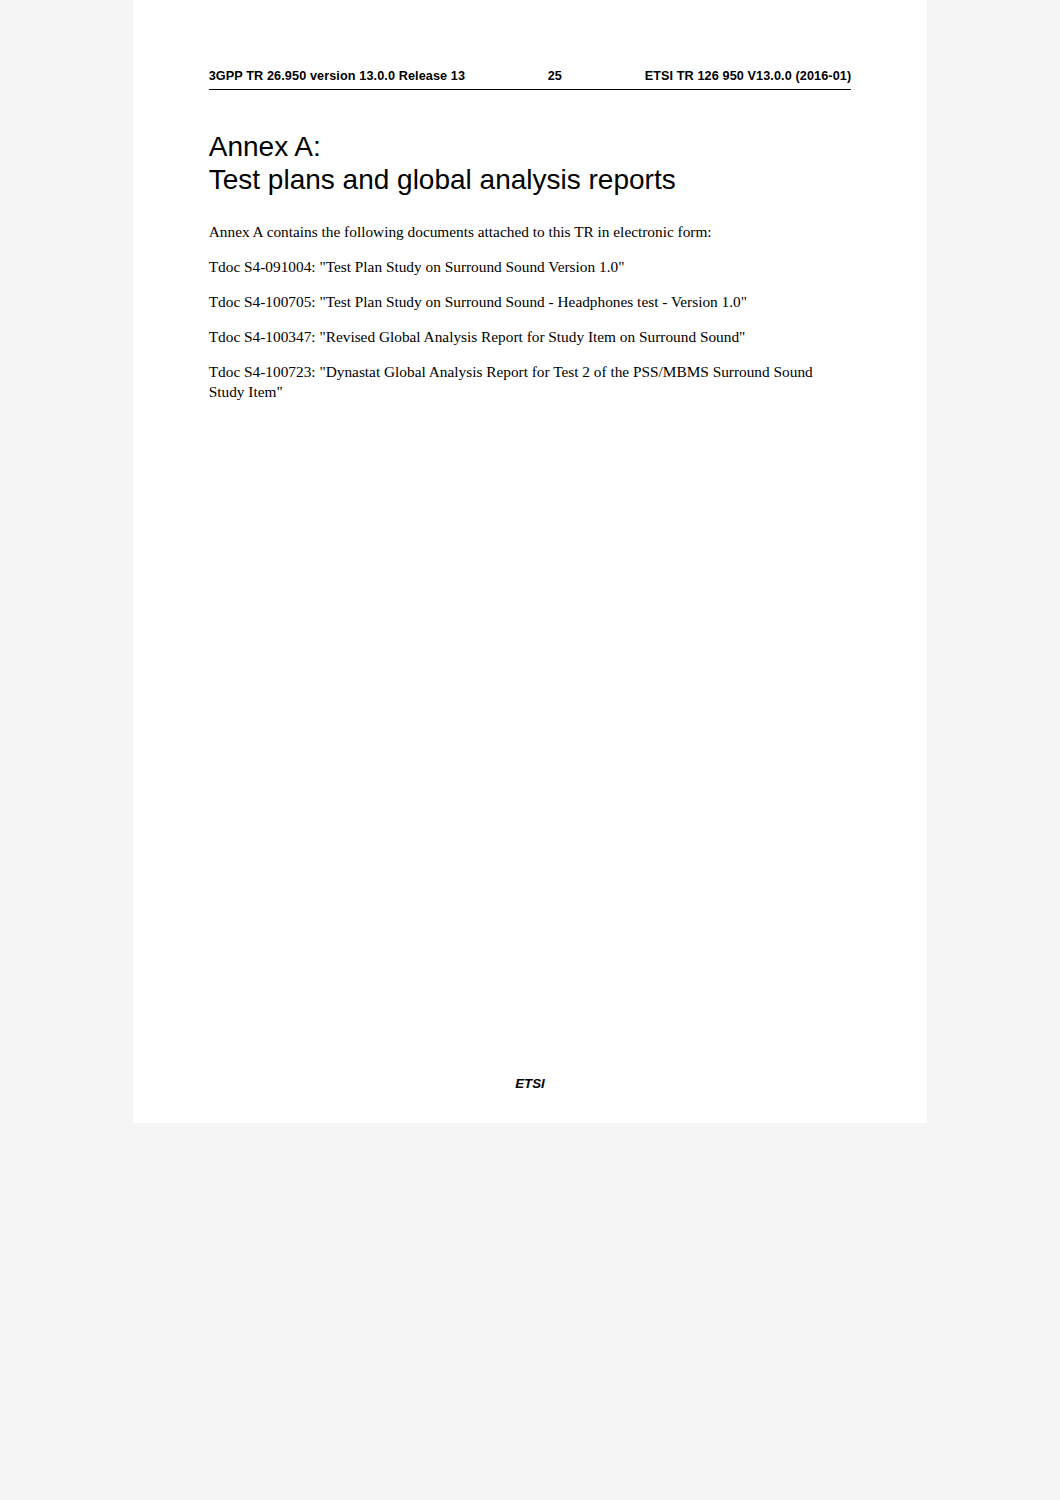3GPP TR 26.950 version 13.0.0 Release 13 25 ETSI TR 126 950 V13.0.0 (2016-01)
Annex A:Test plans and global analysis reports
Annex A contains the following documents attached to this TR in electronic form:
Tdoc S4-091004: "Test Plan Study on Surround Sound Version 1.0"
Tdoc S4-100705: "Test Plan Study on Surround Sound - Headphones test - Version 1.0"
Tdoc S4-100347: "Revised Global Analysis Report for Study Item on Surround Sound"
Tdoc S4-100723: "Dynastat Global Analysis Report for Test 2 of the PSS/MBMS Surround Sound Study Item"
ETSI